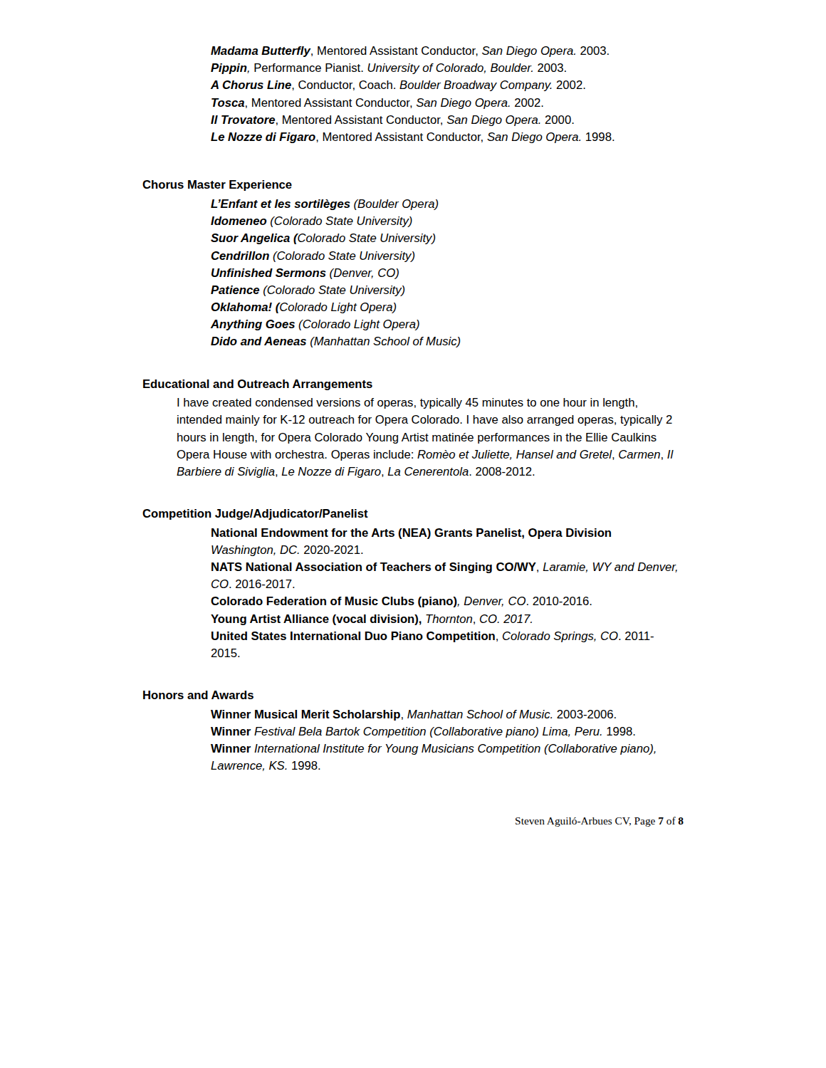Madama Butterfly, Mentored Assistant Conductor, San Diego Opera. 2003.
Pippin, Performance Pianist. University of Colorado, Boulder. 2003.
A Chorus Line, Conductor, Coach. Boulder Broadway Company. 2002.
Tosca, Mentored Assistant Conductor, San Diego Opera. 2002.
Il Trovatore, Mentored Assistant Conductor, San Diego Opera. 2000.
Le Nozze di Figaro, Mentored Assistant Conductor, San Diego Opera. 1998.
Chorus Master Experience
L’Enfant et les sortilèges (Boulder Opera)
Idomeneo (Colorado State University)
Suor Angelica (Colorado State University)
Cendrillon (Colorado State University)
Unfinished Sermons (Denver, CO)
Patience (Colorado State University)
Oklahoma! (Colorado Light Opera)
Anything Goes (Colorado Light Opera)
Dido and Aeneas (Manhattan School of Music)
Educational and Outreach Arrangements
I have created condensed versions of operas, typically 45 minutes to one hour in length, intended mainly for K-12 outreach for Opera Colorado. I have also arranged operas, typically 2 hours in length, for Opera Colorado Young Artist matinée performances in the Ellie Caulkins Opera House with orchestra. Operas include: Romèo et Juliette, Hansel and Gretel, Carmen, Il Barbiere di Siviglia, Le Nozze di Figaro, La Cenerentola. 2008-2012.
Competition Judge/Adjudicator/Panelist
National Endowment for the Arts (NEA) Grants Panelist, Opera Division
Washington, DC. 2020-2021.
NATS National Association of Teachers of Singing CO/WY, Laramie, WY and Denver, CO. 2016-2017.
Colorado Federation of Music Clubs (piano), Denver, CO. 2010-2016.
Young Artist Alliance (vocal division), Thornton, CO. 2017.
United States International Duo Piano Competition, Colorado Springs, CO. 2011-2015.
Honors and Awards
Winner Musical Merit Scholarship, Manhattan School of Music. 2003-2006.
Winner Festival Bela Bartok Competition (Collaborative piano) Lima, Peru. 1998.
Winner International Institute for Young Musicians Competition (Collaborative piano), Lawrence, KS. 1998.
Steven Aguiló-Arbues CV, Page 7 of 8